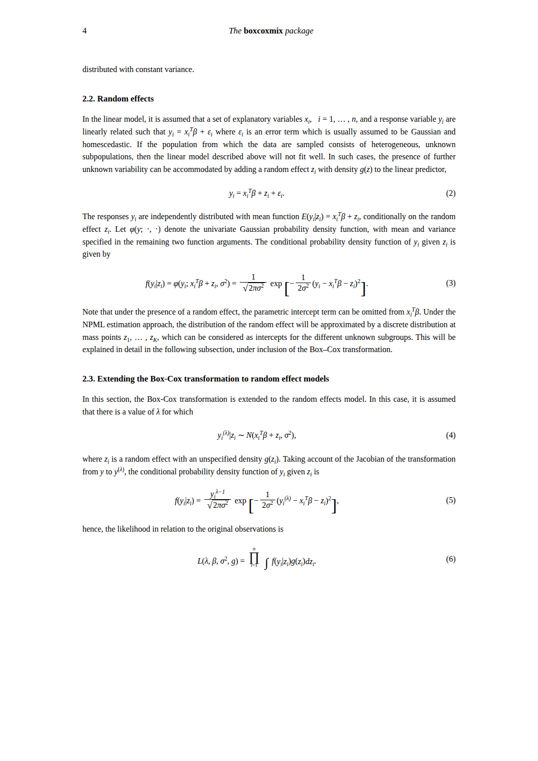4 The boxcoxmix package
distributed with constant variance.
2.2. Random effects
In the linear model, it is assumed that a set of explanatory variables xi, i = 1, … , n, and a response variable yi are linearly related such that yi = xiTβ + εi where εi is an error term which is usually assumed to be Gaussian and homescedastic. If the population from which the data are sampled consists of heterogeneous, unknown subpopulations, then the linear model described above will not fit well. In such cases, the presence of further unknown variability can be accommodated by adding a random effect zi with density g(z) to the linear predictor,
yi = xiTβ + zi + εi.
(2)
The responses yi are independently distributed with mean function E(yi|zi) = xiTβ + zi, conditionally on the random effect zi. Let φ(y; ·, ·) denote the univariate Gaussian probability density function, with mean and variance specified in the remaining two function arguments. The conditional probability density function of yi given zi is given by
f(yi|zi) = φ(yi; xiTβ + zi, σ2) = 12πσ2 exp [−12σ2(yi − xiTβ − zi)2].
(3)
Note that under the presence of a random effect, the parametric intercept term can be omitted from xiTβ. Under the NPML estimation approach, the distribution of the random effect will be approximated by a discrete distribution at mass points z1, … , zK, which can be considered as intercepts for the different unknown subgroups. This will be explained in detail in the following subsection, under inclusion of the Box–Cox transformation.
2.3. Extending the Box-Cox transformation to random effect models
In this section, the Box-Cox transformation is extended to the random effects model. In this case, it is assumed that there is a value of λ for which
yi(λ)|zi ∼ N(xiTβ + zi, σ2),
(4)
where zi is a random effect with an unspecified density g(zi). Taking account of the Jacobian of the transformation from y to y(λ), the conditional probability density function of yi given zi is
f(yi|zi) = yiλ−12πσ2 exp [−12σ2(yi(λ) − xiTβ − zi)2],
(5)
hence, the likelihood in relation to the original observations is
L(λ, β, σ2, g) = n∏i=1 ∫ f(yi|zi)g(zi)dzi.
(6)